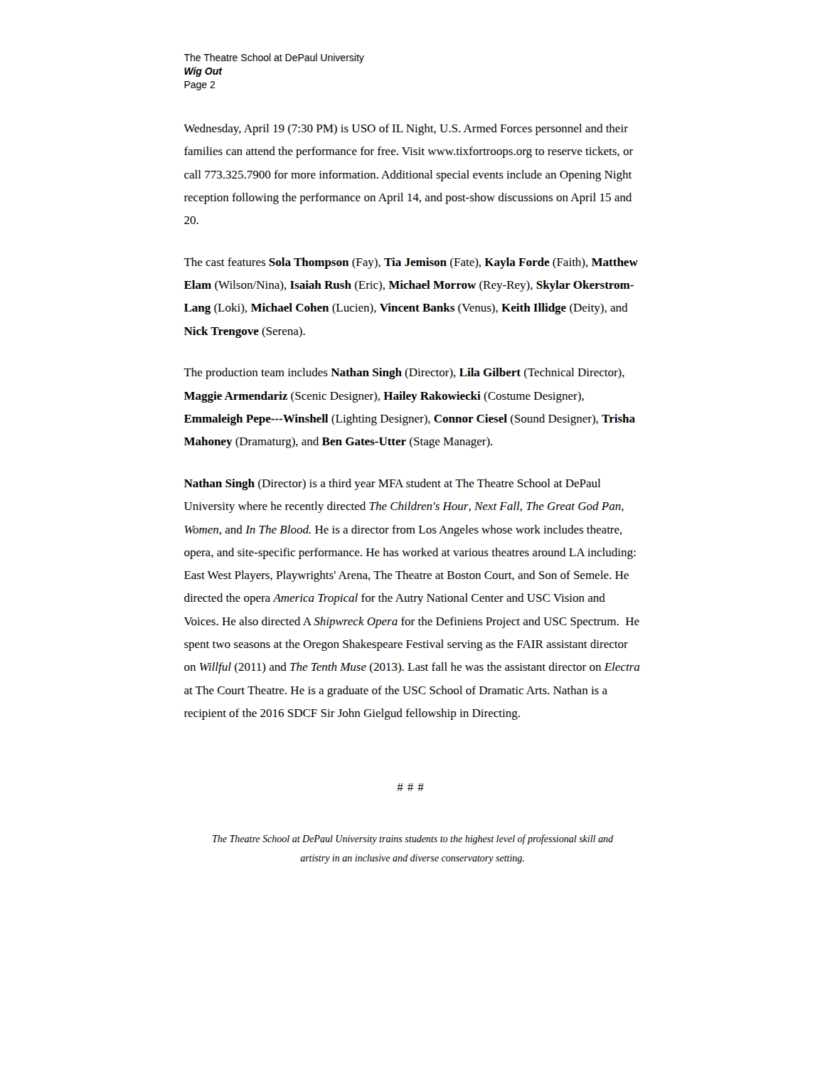The Theatre School at DePaul University Wig Out Page 2
Wednesday, April 19 (7:30 PM) is USO of IL Night, U.S. Armed Forces personnel and their families can attend the performance for free. Visit www.tixfortroops.org to reserve tickets, or call 773.325.7900 for more information. Additional special events include an Opening Night reception following the performance on April 14, and post-show discussions on April 15 and 20.
The cast features Sola Thompson (Fay), Tia Jemison (Fate), Kayla Forde (Faith), Matthew Elam (Wilson/Nina), Isaiah Rush (Eric), Michael Morrow (Rey-Rey), Skylar Okerstrom-Lang (Loki), Michael Cohen (Lucien), Vincent Banks (Venus), Keith Illidge (Deity), and Nick Trengove (Serena).
The production team includes Nathan Singh (Director), Lila Gilbert (Technical Director), Maggie Armendariz (Scenic Designer), Hailey Rakowiecki (Costume Designer), Emmaleigh Pepe‑‑‑Winshell (Lighting Designer), Connor Ciesel (Sound Designer), Trisha Mahoney (Dramaturg), and Ben Gates-Utter (Stage Manager).
Nathan Singh (Director) is a third year MFA student at The Theatre School at DePaul University where he recently directed The Children's Hour, Next Fall, The Great God Pan, Women, and In The Blood. He is a director from Los Angeles whose work includes theatre, opera, and site-specific performance. He has worked at various theatres around LA including: East West Players, Playwrights' Arena, The Theatre at Boston Court, and Son of Semele. He directed the opera America Tropical for the Autry National Center and USC Vision and Voices. He also directed A Shipwreck Opera for the Definiens Project and USC Spectrum. He spent two seasons at the Oregon Shakespeare Festival serving as the FAIR assistant director on Willful (2011) and The Tenth Muse (2013). Last fall he was the assistant director on Electra at The Court Theatre. He is a graduate of the USC School of Dramatic Arts. Nathan is a recipient of the 2016 SDCF Sir John Gielgud fellowship in Directing.
###
The Theatre School at DePaul University trains students to the highest level of professional skill and artistry in an inclusive and diverse conservatory setting.